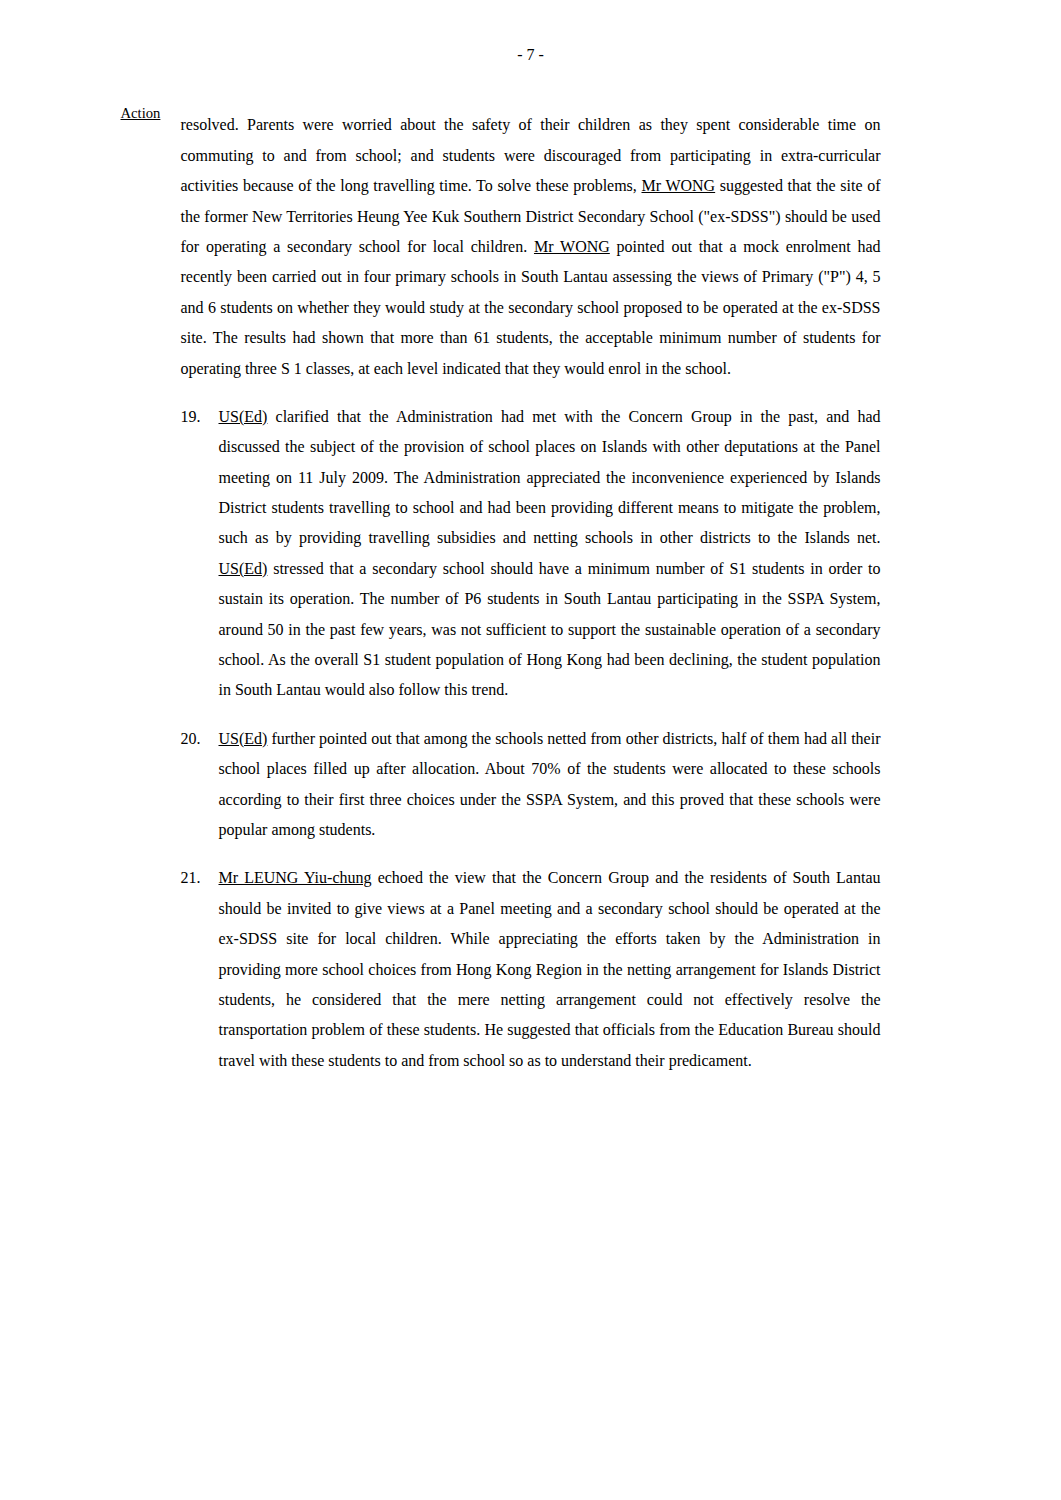- 7 -
Action
resolved. Parents were worried about the safety of their children as they spent considerable time on commuting to and from school; and students were discouraged from participating in extra-curricular activities because of the long travelling time. To solve these problems, Mr WONG suggested that the site of the former New Territories Heung Yee Kuk Southern District Secondary School ("ex-SDSS") should be used for operating a secondary school for local children. Mr WONG pointed out that a mock enrolment had recently been carried out in four primary schools in South Lantau assessing the views of Primary ("P") 4, 5 and 6 students on whether they would study at the secondary school proposed to be operated at the ex-SDSS site. The results had shown that more than 61 students, the acceptable minimum number of students for operating three S 1 classes, at each level indicated that they would enrol in the school.
19.
US(Ed) clarified that the Administration had met with the Concern Group in the past, and had discussed the subject of the provision of school places on Islands with other deputations at the Panel meeting on 11 July 2009. The Administration appreciated the inconvenience experienced by Islands District students travelling to school and had been providing different means to mitigate the problem, such as by providing travelling subsidies and netting schools in other districts to the Islands net. US(Ed) stressed that a secondary school should have a minimum number of S1 students in order to sustain its operation. The number of P6 students in South Lantau participating in the SSPA System, around 50 in the past few years, was not sufficient to support the sustainable operation of a secondary school. As the overall S1 student population of Hong Kong had been declining, the student population in South Lantau would also follow this trend.
20.
US(Ed) further pointed out that among the schools netted from other districts, half of them had all their school places filled up after allocation. About 70% of the students were allocated to these schools according to their first three choices under the SSPA System, and this proved that these schools were popular among students.
21.
Mr LEUNG Yiu-chung echoed the view that the Concern Group and the residents of South Lantau should be invited to give views at a Panel meeting and a secondary school should be operated at the ex-SDSS site for local children. While appreciating the efforts taken by the Administration in providing more school choices from Hong Kong Region in the netting arrangement for Islands District students, he considered that the mere netting arrangement could not effectively resolve the transportation problem of these students. He suggested that officials from the Education Bureau should travel with these students to and from school so as to understand their predicament.